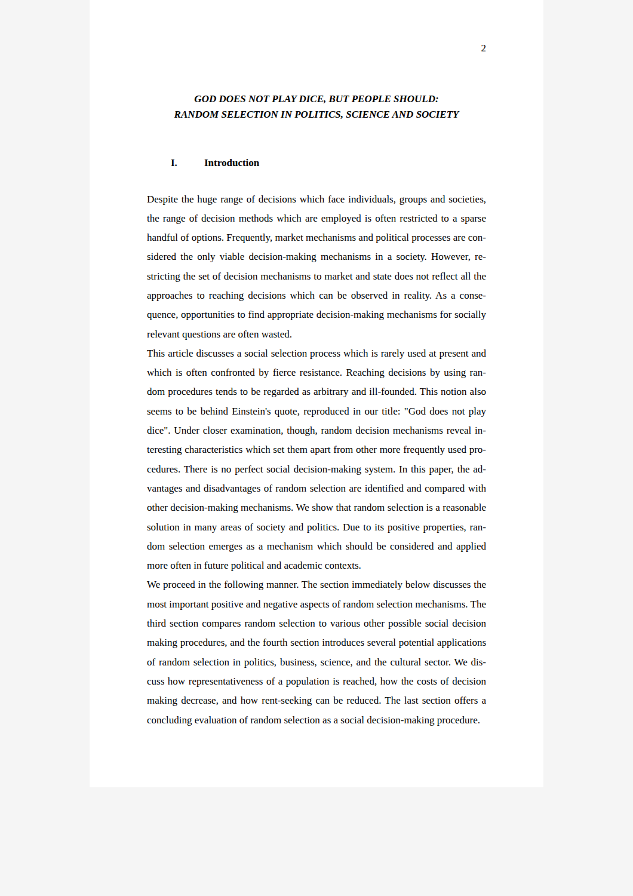2
God Does Not Play Dice, But People Should:
Random Selection in Politics, Science and Society
I. Introduction
Despite the huge range of decisions which face individuals, groups and societies, the range of decision methods which are employed is often restricted to a sparse handful of options. Frequently, market mechanisms and political processes are considered the only viable decision-making mechanisms in a society. However, restricting the set of decision mechanisms to market and state does not reflect all the approaches to reaching decisions which can be observed in reality. As a consequence, opportunities to find appropriate decision-making mechanisms for socially relevant questions are often wasted.
This article discusses a social selection process which is rarely used at present and which is often confronted by fierce resistance. Reaching decisions by using random procedures tends to be regarded as arbitrary and ill-founded. This notion also seems to be behind Einstein's quote, reproduced in our title: "God does not play dice". Under closer examination, though, random decision mechanisms reveal interesting characteristics which set them apart from other more frequently used procedures. There is no perfect social decision-making system. In this paper, the advantages and disadvantages of random selection are identified and compared with other decision-making mechanisms. We show that random selection is a reasonable solution in many areas of society and politics. Due to its positive properties, random selection emerges as a mechanism which should be considered and applied more often in future political and academic contexts.
We proceed in the following manner. The section immediately below discusses the most important positive and negative aspects of random selection mechanisms. The third section compares random selection to various other possible social decision making procedures, and the fourth section introduces several potential applications of random selection in politics, business, science, and the cultural sector. We discuss how representativeness of a population is reached, how the costs of decision making decrease, and how rent-seeking can be reduced. The last section offers a concluding evaluation of random selection as a social decision-making procedure.